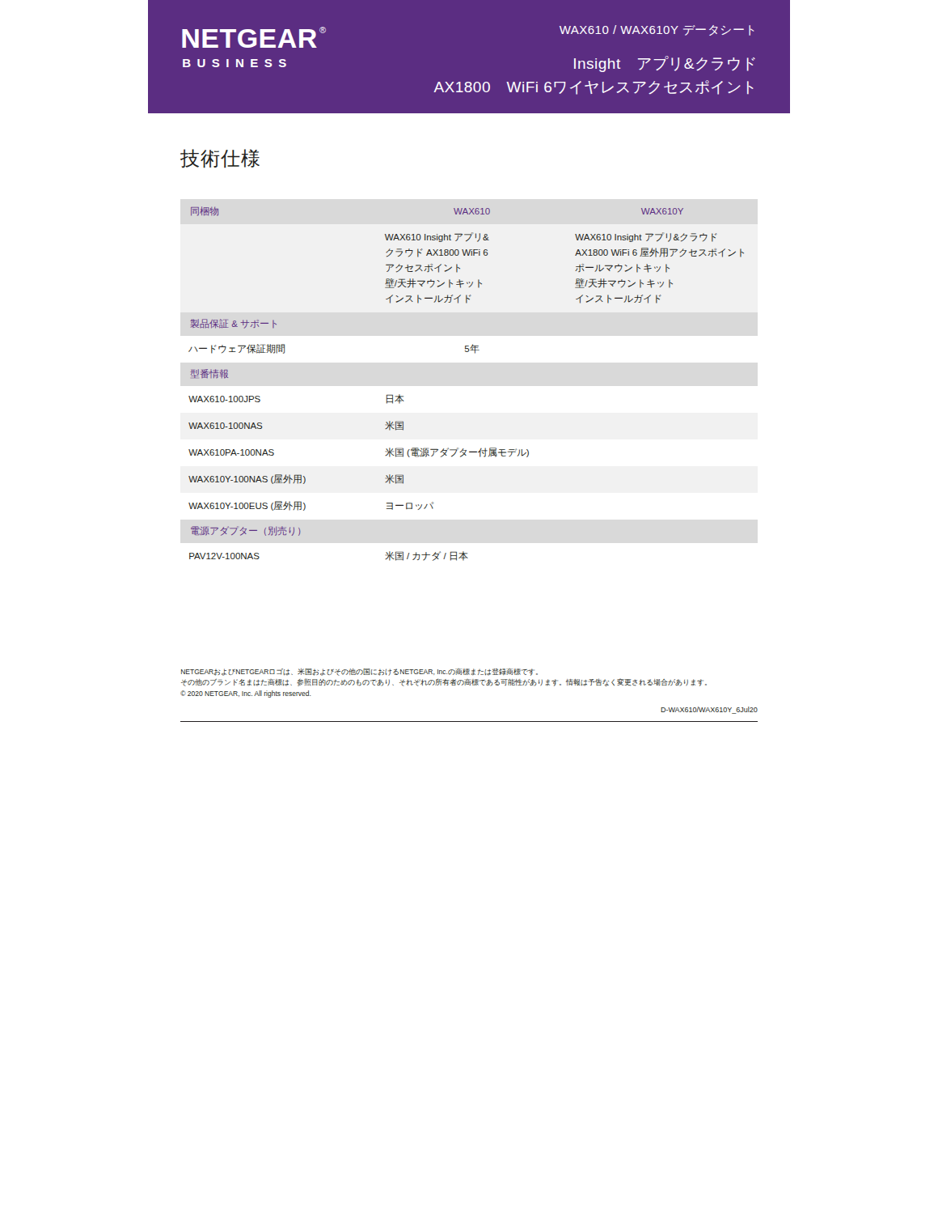NETGEAR®
BUSINESS
WAX610 / WAX610Y データシート
Insight　アプリ&クラウド
AX1800　WiFi 6ワイヤレスアクセスポイント
技術仕様
| 同梱物 | WAX610 | WAX610Y |
| | WAX610 Insight アプリ& クラウド AX1800 WiFi 6 アクセスポイント 壁/天井マウントキット インストールガイド | WAX610 Insight アプリ&クラウド AX1800 WiFi 6 屋外用アクセスポイント ポールマウントキット 壁/天井マウントキット インストールガイド |
| 製品保証 & サポート |
| ハードウェア保証期間 | 5年 | |
| 型番情報 |
| WAX610-100JPS | 日本 | |
| WAX610-100NAS | 米国 | |
| WAX610PA-100NAS | 米国 (電源アダプター付属モデル) |
| WAX610Y-100NAS (屋外用) | 米国 | |
| WAX610Y-100EUS (屋外用) | ヨーロッパ | |
| 電源アダプター（別売り） |
| PAV12V-100NAS | 米国 / カナダ / 日本 |
NETGEARおよびNETGEARロゴは、米国およびその他の国におけるNETGEAR, Inc.の商標または登録商標です。
その他のブランド名まはた商標は、参照目的のためのものであり、それぞれの所有者の商標である可能性があります。情報は予告なく変更される場合があります。
© 2020 NETGEAR, Inc. All rights reserved.
D-WAX610/WAX610Y_6Jul20